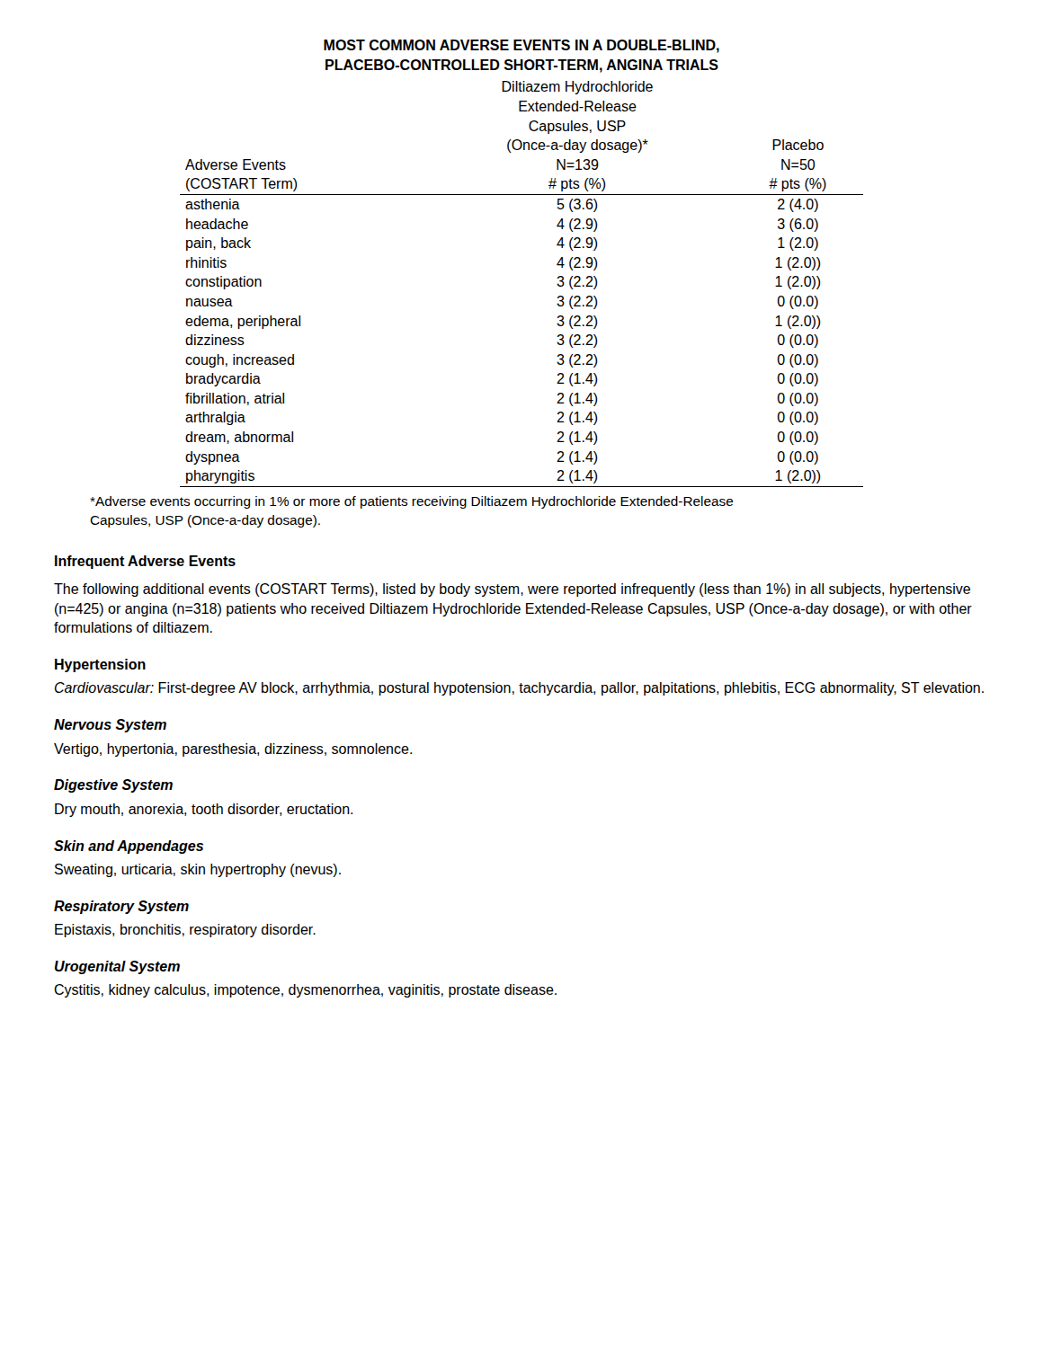MOST COMMON ADVERSE EVENTS IN A DOUBLE-BLIND,
PLACEBO-CONTROLLED SHORT-TERM, ANGINA TRIALS
| | Diltiazem Hydrochloride | |
| --- | --- | --- |
| | Extended-Release | |
| | Capsules, USP | |
| | (Once-a-day dosage)* | Placebo |
| Adverse Events | N=139 | N=50 |
| (COSTART Term) | # pts (%) | # pts (%) |
| asthenia | 5 (3.6) | 2 (4.0) |
| headache | 4 (2.9) | 3 (6.0) |
| pain, back | 4 (2.9) | 1 (2.0) |
| rhinitis | 4 (2.9) | 1 (2.0)) |
| constipation | 3 (2.2) | 1 (2.0)) |
| nausea | 3 (2.2) | 0 (0.0) |
| edema, peripheral | 3 (2.2) | 1 (2.0)) |
| dizziness | 3 (2.2) | 0 (0.0) |
| cough, increased | 3 (2.2) | 0 (0.0) |
| bradycardia | 2 (1.4) | 0 (0.0) |
| fibrillation, atrial | 2 (1.4) | 0 (0.0) |
| arthralgia | 2 (1.4) | 0 (0.0) |
| dream, abnormal | 2 (1.4) | 0 (0.0) |
| dyspnea | 2 (1.4) | 0 (0.0) |
| pharyngitis | 2 (1.4) | 1 (2.0)) |
*Adverse events occurring in 1% or more of patients receiving Diltiazem Hydrochloride Extended-Release Capsules, USP (Once-a-day dosage).
Infrequent Adverse Events
The following additional events (COSTART Terms), listed by body system, were reported infrequently (less than 1%) in all subjects, hypertensive (n=425) or angina (n=318) patients who received Diltiazem Hydrochloride Extended-Release Capsules, USP (Once-a-day dosage), or with other formulations of diltiazem.
Hypertension
Cardiovascular: First-degree AV block, arrhythmia, postural hypotension, tachycardia, pallor, palpitations, phlebitis, ECG abnormality, ST elevation.
Nervous System
Vertigo, hypertonia, paresthesia, dizziness, somnolence.
Digestive System
Dry mouth, anorexia, tooth disorder, eructation.
Skin and Appendages
Sweating, urticaria, skin hypertrophy (nevus).
Respiratory System
Epistaxis, bronchitis, respiratory disorder.
Urogenital System
Cystitis, kidney calculus, impotence, dysmenorrhea, vaginitis, prostate disease.